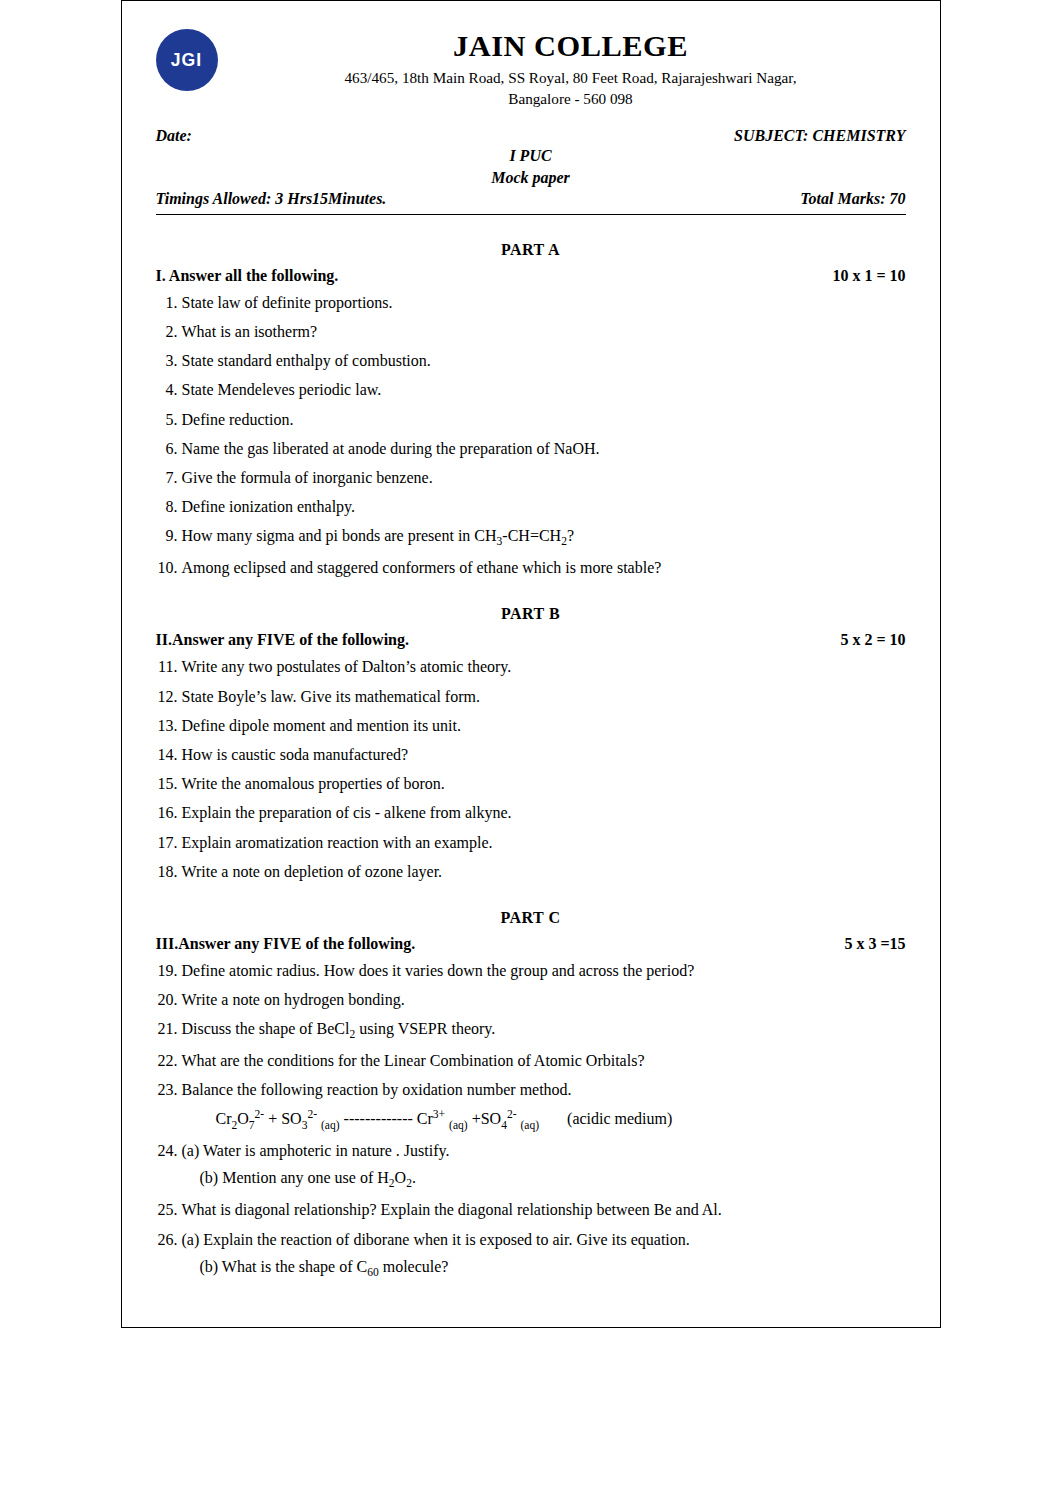JGI
JAIN COLLEGE
463/465, 18th Main Road, SS Royal, 80 Feet Road, Rajarajeshwari Nagar,
Bangalore - 560 098
Date: SUBJECT: CHEMISTRY
I PUC
Mock paper
Timings Allowed: 3 Hrs15Minutes. Total Marks: 70
PART A
I. Answer all the following. 10 x 1 = 10
State law of definite proportions.
What is an isotherm?
State standard enthalpy of combustion.
State Mendeleves periodic law.
Define reduction.
Name the gas liberated at anode during the preparation of NaOH.
Give the formula of inorganic benzene.
Define ionization enthalpy.
How many sigma and pi bonds are present in CH3-CH=CH2?
Among eclipsed and staggered conformers of ethane which is more stable?
PART B
II.Answer any FIVE of the following. 5 x 2 = 10
Write any two postulates of Dalton’s atomic theory.
State Boyle’s law. Give its mathematical form.
Define dipole moment and mention its unit.
How is caustic soda manufactured?
Write the anomalous properties of boron.
Explain the preparation of cis - alkene from alkyne.
Explain aromatization reaction with an example.
Write a note on depletion of ozone layer.
PART C
III.Answer any FIVE of the following. 5 x 3 =15
Define atomic radius. How does it varies down the group and across the period?
Write a note on hydrogen bonding.
Discuss the shape of BeCl2 using VSEPR theory.
What are the conditions for the Linear Combination of Atomic Orbitals?
Balance the following reaction by oxidation number method.
Cr2O72- + SO32- (aq) ------------- Cr3+ (aq) +SO42- (aq)(acidic medium)
(a) Water is amphoteric in nature . Justify.
(b) Mention any one use of H2O2.
What is diagonal relationship? Explain the diagonal relationship between Be and Al.
(a) Explain the reaction of diborane when it is exposed to air. Give its equation.
(b) What is the shape of C60 molecule?